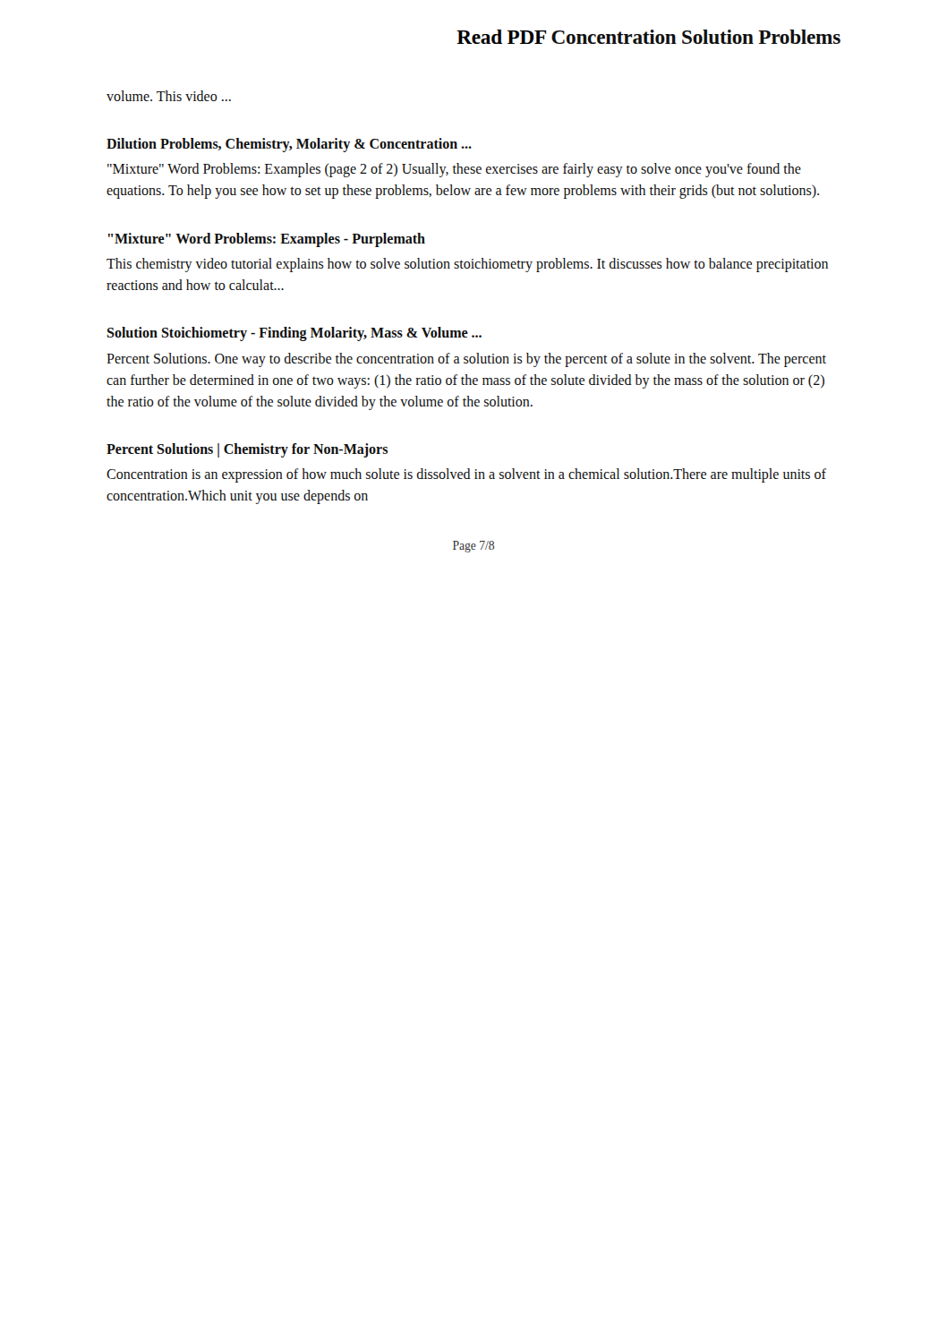Read PDF Concentration Solution Problems
volume. This video ...
Dilution Problems, Chemistry, Molarity & Concentration ...
"Mixture" Word Problems: Examples (page 2 of 2) Usually, these exercises are fairly easy to solve once you've found the equations. To help you see how to set up these problems, below are a few more problems with their grids (but not solutions).
"Mixture" Word Problems: Examples - Purplemath
This chemistry video tutorial explains how to solve solution stoichiometry problems. It discusses how to balance precipitation reactions and how to calculat...
Solution Stoichiometry - Finding Molarity, Mass & Volume ...
Percent Solutions. One way to describe the concentration of a solution is by the percent of a solute in the solvent. The percent can further be determined in one of two ways: (1) the ratio of the mass of the solute divided by the mass of the solution or (2) the ratio of the volume of the solute divided by the volume of the solution.
Percent Solutions | Chemistry for Non-Majors
Concentration is an expression of how much solute is dissolved in a solvent in a chemical solution.There are multiple units of concentration.Which unit you use depends on
Page 7/8